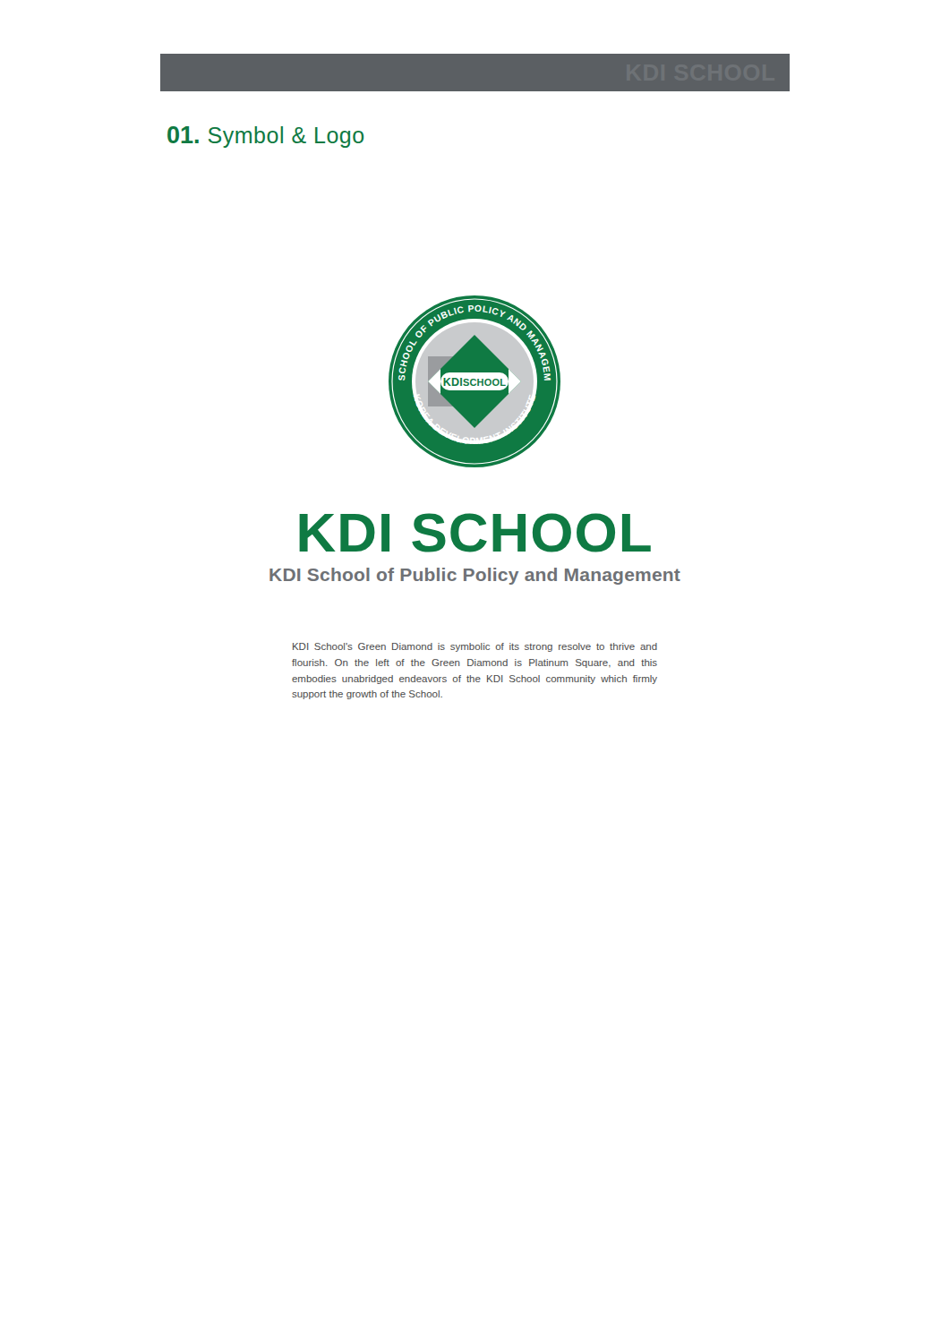KDI SCHOOL
01. Symbol & Logo
KDI SCHOOL OF PUBLIC POLICY AND MANAGEMENT KOREA DEVELOPMENT INSTITUTE KDISCHOOL
KDI SCHOOL
KDI School of Public Policy and Management
KDI School's Green Diamond is symbolic of its strong resolve to thrive and flourish. On the left of the Green Diamond is Platinum Square, and this embodies unabridged endeavors of the KDI School community which firmly support the growth of the School.